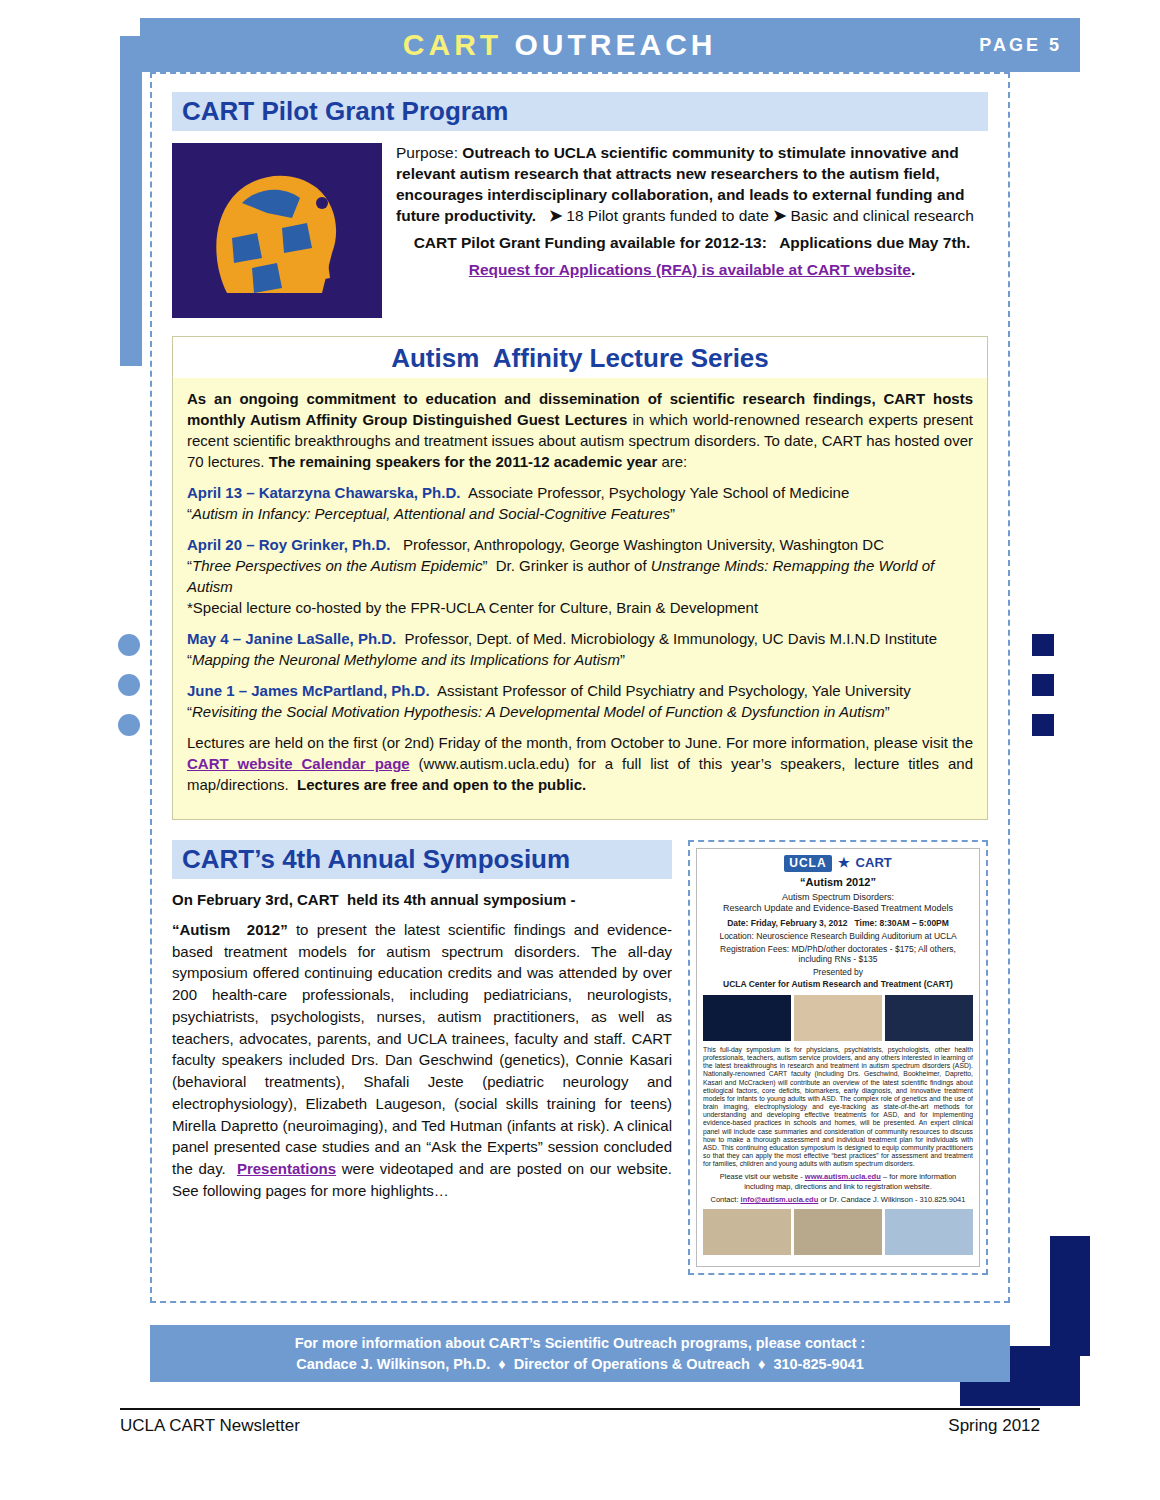CART OUTREACH
PAGE 5
CART Pilot Grant Program
Purpose: Outreach to UCLA scientific community to stimulate innovative and relevant autism research that attracts new researchers to the autism field, encourages interdisciplinary collaboration, and leads to external funding and future productivity. ➤ 18 Pilot grants funded to date ➤ Basic and clinical research
CART Pilot Grant Funding available for 2012-13: Applications due May 7th.
Request for Applications (RFA) is available at CART website.
Autism Affinity Lecture Series
As an ongoing commitment to education and dissemination of scientific research findings, CART hosts monthly Autism Affinity Group Distinguished Guest Lectures in which world-renowned research experts present recent scientific breakthroughs and treatment issues about autism spectrum disorders. To date, CART has hosted over 70 lectures. The remaining speakers for the 2011-12 academic year are:
April 13 – Katarzyna Chawarska, Ph.D. Associate Professor, Psychology Yale School of Medicine
“Autism in Infancy: Perceptual, Attentional and Social-Cognitive Features”
April 20 – Roy Grinker, Ph.D. Professor, Anthropology, George Washington University, Washington DC
“Three Perspectives on the Autism Epidemic” Dr. Grinker is author of Unstrange Minds: Remapping the World of Autism
*Special lecture co-hosted by the FPR-UCLA Center for Culture, Brain & Development
May 4 – Janine LaSalle, Ph.D. Professor, Dept. of Med. Microbiology & Immunology, UC Davis M.I.N.D Institute
“Mapping the Neuronal Methylome and its Implications for Autism”
June 1 – James McPartland, Ph.D. Assistant Professor of Child Psychiatry and Psychology, Yale University
“Revisiting the Social Motivation Hypothesis: A Developmental Model of Function & Dysfunction in Autism”
Lectures are held on the first (or 2nd) Friday of the month, from October to June. For more information, please visit the CART website Calendar page (www.autism.ucla.edu) for a full list of this year’s speakers, lecture titles and map/directions. Lectures are free and open to the public.
CART’s 4th Annual Symposium
On February 3rd, CART held its 4th annual symposium -
“Autism 2012” to present the latest scientific findings and evidence-based treatment models for autism spectrum disorders. The all-day symposium offered continuing education credits and was attended by over 200 health-care professionals, including pediatricians, neurologists, psychiatrists, psychologists, nurses, autism practitioners, as well as teachers, advocates, parents, and UCLA trainees, faculty and staff. CART faculty speakers included Drs. Dan Geschwind (genetics), Connie Kasari (behavioral treatments), Shafali Jeste (pediatric neurology and electrophysiology), Elizabeth Laugeson, (social skills training for teens) Mirella Dapretto (neuroimaging), and Ted Hutman (infants at risk). A clinical panel presented case studies and an “Ask the Experts” session concluded the day. Presentations were videotaped and are posted on our website. See following pages for more highlights…
UCLA ★ CART
“Autism 2012”
Autism Spectrum Disorders:
Research Update and Evidence-Based Treatment Models
Date: Friday, February 3, 2012 Time: 8:30AM – 5:00PM
Location: Neuroscience Research Building Auditorium at UCLA
Registration Fees: MD/PhD/other doctorates - $175; All others, including RNs - $135
Presented by
UCLA Center for Autism Research and Treatment (CART)
This full-day symposium is for physicians, psychiatrists, psychologists, other health professionals, teachers, autism service providers, and any others interested in learning of the latest breakthroughs in research and treatment in autism spectrum disorders (ASD). Nationally-renowned CART faculty (including Drs. Geschwind, Bookheimer, Dapretto, Kasari and McCracken) will contribute an overview of the latest scientific findings about etiological factors, core deficits, biomarkers, early diagnosis, and innovative treatment models for infants to young adults with ASD. The complex role of genetics and the use of brain imaging, electrophysiology and eye-tracking as state-of-the-art methods for understanding and developing effective treatments for ASD, and for implementing evidence-based practices in schools and homes, will be presented. An expert clinical panel will include case summaries and consideration of community resources to discuss how to make a thorough assessment and individual treatment plan for individuals with ASD. This continuing education symposium is designed to equip community practitioners so that they can apply the most effective “best practices” for assessment and treatment for families, children and young adults with autism spectrum disorders.
Please visit our website - www.autism.ucla.edu – for more information
including map, directions and link to registration website.
Contact: info@autism.ucla.edu or Dr. Candace J. Wilkinson - 310.825.9041
For more information about CART’s Scientific Outreach programs, please contact :
Candace J. Wilkinson, Ph.D. ♦ Director of Operations & Outreach ♦ 310-825-9041
UCLA CART Newsletter
Spring 2012